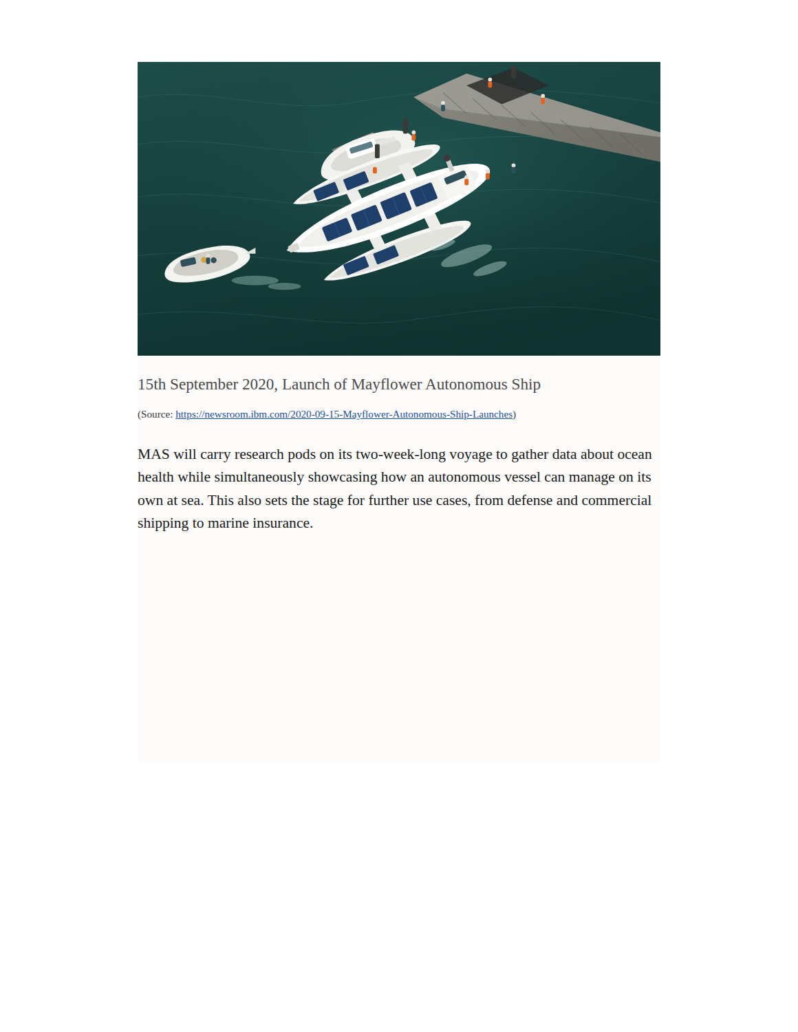15th September 2020, Launch of Mayflower Autonomous Ship
(Source: https://newsroom.ibm.com/2020-09-15-Mayflower-Autonomous-Ship-Launches)
MAS will carry research pods on its two-week-long voyage to gather data about ocean health while simultaneously showcasing how an autonomous vessel can manage on its own at sea. This also sets the stage for further use cases, from defense and commercial shipping to marine insurance.